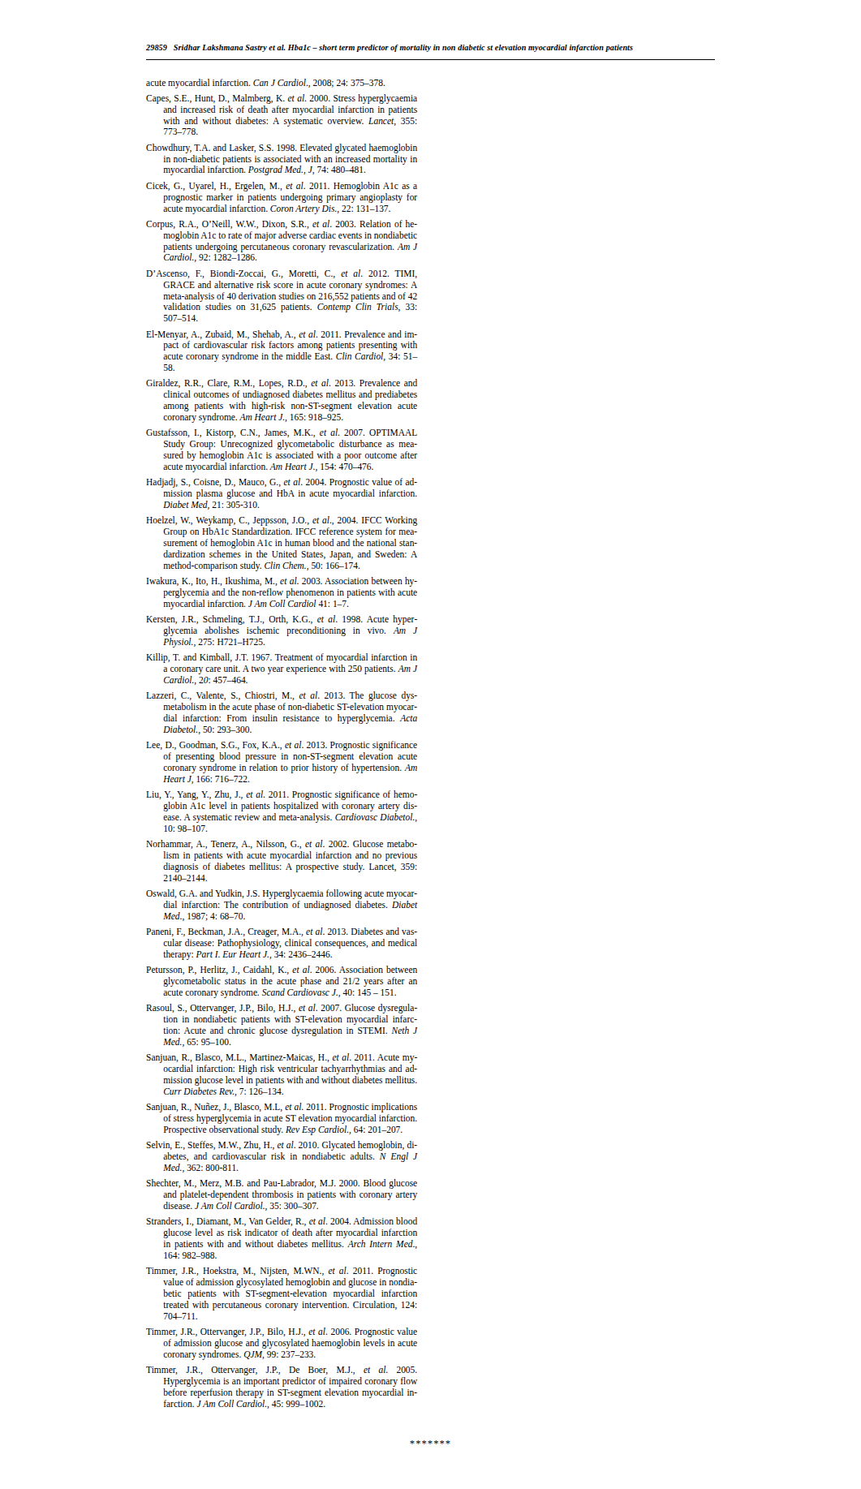29859 Sridhar Lakshmana Sastry et al. Hba1c – short term predictor of mortality in non diabetic st elevation myocardial infarction patients
acute myocardial infarction. Can J Cardiol., 2008; 24: 375–378.
Capes, S.E., Hunt, D., Malmberg, K. et al. 2000. Stress hyperglycaemia and increased risk of death after myocardial infarction in patients with and without diabetes: A systematic overview. Lancet, 355: 773–778.
Chowdhury, T.A. and Lasker, S.S. 1998. Elevated glycated haemoglobin in non-diabetic patients is associated with an increased mortality in myocardial infarction. Postgrad Med., J, 74: 480–481.
Cicek, G., Uyarel, H., Ergelen, M., et al. 2011. Hemoglobin A1c as a prognostic marker in patients undergoing primary angioplasty for acute myocardial infarction. Coron Artery Dis., 22: 131–137.
Corpus, R.A., O’Neill, W.W., Dixon, S.R., et al. 2003. Relation of hemoglobin A1c to rate of major adverse cardiac events in nondiabetic patients undergoing percutaneous coronary revascularization. Am J Cardiol., 92: 1282–1286.
D’Ascenso, F., Biondi-Zoccai, G., Moretti, C., et al. 2012. TIMI, GRACE and alternative risk score in acute coronary syndromes: A meta-analysis of 40 derivation studies on 216,552 patients and of 42 validation studies on 31,625 patients. Contemp Clin Trials, 33: 507–514.
El-Menyar, A., Zubaid, M., Shehab, A., et al. 2011. Prevalence and impact of cardiovascular risk factors among patients presenting with acute coronary syndrome in the middle East. Clin Cardiol, 34: 51–58.
Giraldez, R.R., Clare, R.M., Lopes, R.D., et al. 2013. Prevalence and clinical outcomes of undiagnosed diabetes mellitus and prediabetes among patients with high-risk non-ST-segment elevation acute coronary syndrome. Am Heart J., 165: 918–925.
Gustafsson, I., Kistorp, C.N., James, M.K., et al. 2007. OPTIMAAL Study Group: Unrecognized glycometabolic disturbance as measured by hemoglobin A1c is associated with a poor outcome after acute myocardial infarction. Am Heart J., 154: 470–476.
Hadjadj, S., Coisne, D., Mauco, G., et al. 2004. Prognostic value of admission plasma glucose and HbA in acute myocardial infarction. Diabet Med, 21: 305-310.
Hoelzel, W., Weykamp, C., Jeppsson, J.O., et al., 2004. IFCC Working Group on HbA1c Standardization. IFCC reference system for measurement of hemoglobin A1c in human blood and the national standardization schemes in the United States, Japan, and Sweden: A method-comparison study. Clin Chem., 50: 166–174.
Iwakura, K., Ito, H., Ikushima, M., et al. 2003. Association between hyperglycemia and the non-reflow phenomenon in patients with acute myocardial infarction. J Am Coll Cardiol 41: 1–7.
Kersten, J.R., Schmeling, T.J., Orth, K.G., et al. 1998. Acute hyperglycemia abolishes ischemic preconditioning in vivo. Am J Physiol., 275: H721–H725.
Killip, T. and Kimball, J.T. 1967. Treatment of myocardial infarction in a coronary care unit. A two year experience with 250 patients. Am J Cardiol., 20: 457–464.
Lazzeri, C., Valente, S., Chiostri, M., et al. 2013. The glucose dysmetabolism in the acute phase of non-diabetic ST-elevation myocardial infarction: From insulin resistance to hyperglycemia. Acta Diabetol., 50: 293–300.
Lee, D., Goodman, S.G., Fox, K.A., et al. 2013. Prognostic significance of presenting blood pressure in non-ST-segment elevation acute coronary syndrome in relation to prior history of hypertension. Am Heart J, 166: 716–722.
Liu, Y., Yang, Y., Zhu, J., et al. 2011. Prognostic significance of hemoglobin A1c level in patients hospitalized with coronary artery disease. A systematic review and meta-analysis. Cardiovasc Diabetol., 10: 98–107.
Norhammar, A., Tenerz, A., Nilsson, G., et al. 2002. Glucose metabolism in patients with acute myocardial infarction and no previous diagnosis of diabetes mellitus: A prospective study. Lancet, 359: 2140–2144.
Oswald, G.A. and Yudkin, J.S. Hyperglycaemia following acute myocardial infarction: The contribution of undiagnosed diabetes. Diabet Med., 1987; 4: 68–70.
Paneni, F., Beckman, J.A., Creager, M.A., et al. 2013. Diabetes and vascular disease: Pathophysiology, clinical consequences, and medical therapy: Part I. Eur Heart J., 34: 2436–2446.
Petursson, P., Herlitz, J., Caidahl, K., et al. 2006. Association between glycometabolic status in the acute phase and 21/2 years after an acute coronary syndrome. Scand Cardiovasc J., 40: 145 – 151.
Rasoul, S., Ottervanger, J.P., Bilo, H.J., et al. 2007. Glucose dysregulation in nondiabetic patients with ST-elevation myocardial infarction: Acute and chronic glucose dysregulation in STEMI. Neth J Med., 65: 95–100.
Sanjuan, R., Blasco, M.L., Martinez-Maicas, H., et al. 2011. Acute myocardial infarction: High risk ventricular tachyarrhythmias and admission glucose level in patients with and without diabetes mellitus. Curr Diabetes Rev., 7: 126–134.
Sanjuan, R., Nuñez, J., Blasco, M.L, et al. 2011. Prognostic implications of stress hyperglycemia in acute ST elevation myocardial infarction. Prospective observational study. Rev Esp Cardiol., 64: 201–207.
Selvin, E., Steffes, M.W., Zhu, H., et al. 2010. Glycated hemoglobin, diabetes, and cardiovascular risk in nondiabetic adults. N Engl J Med., 362: 800-811.
Shechter, M., Merz, M.B. and Pau-Labrador, M.J. 2000. Blood glucose and platelet-dependent thrombosis in patients with coronary artery disease. J Am Coll Cardiol., 35: 300–307.
Stranders, I., Diamant, M., Van Gelder, R., et al. 2004. Admission blood glucose level as risk indicator of death after myocardial infarction in patients with and without diabetes mellitus. Arch Intern Med., 164: 982–988.
Timmer, J.R., Hoekstra, M., Nijsten, M.WN., et al. 2011. Prognostic value of admission glycosylated hemoglobin and glucose in nondiabetic patients with ST-segment-elevation myocardial infarction treated with percutaneous coronary intervention. Circulation, 124: 704–711.
Timmer, J.R., Ottervanger, J.P., Bilo, H.J., et al. 2006. Prognostic value of admission glucose and glycosylated haemoglobin levels in acute coronary syndromes. QJM, 99: 237–233.
Timmer, J.R., Ottervanger, J.P., De Boer, M.J., et al. 2005. Hyperglycemia is an important predictor of impaired coronary flow before reperfusion therapy in ST-segment elevation myocardial infarction. J Am Coll Cardiol., 45: 999–1002.
*******